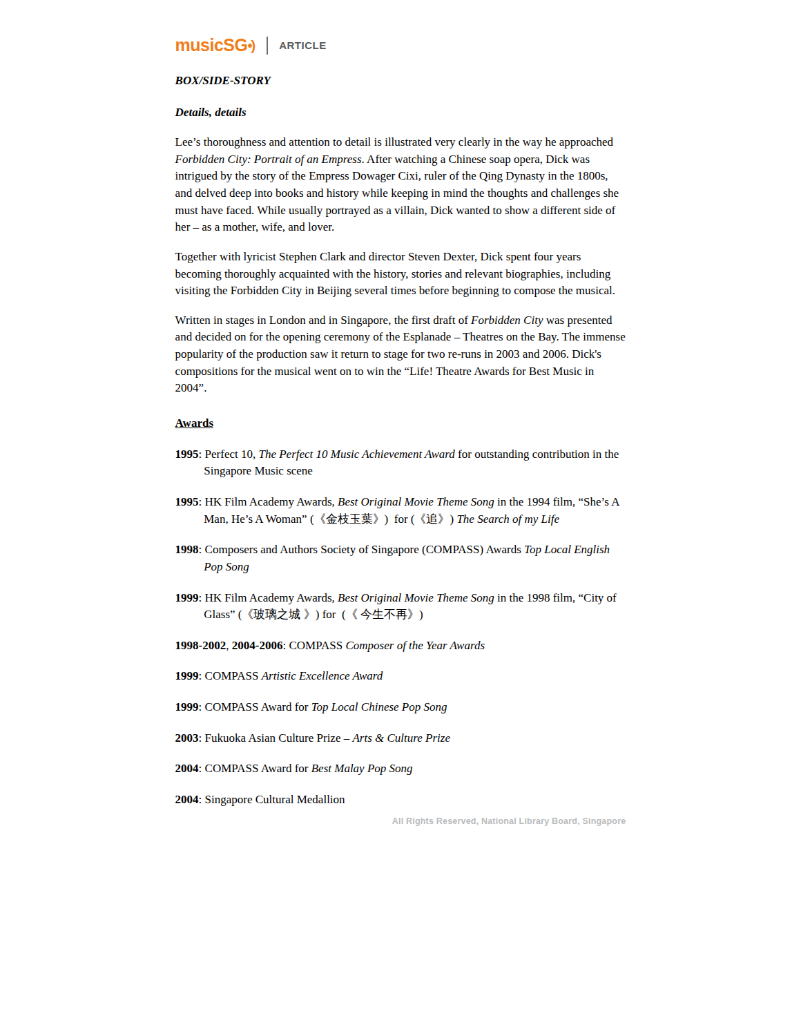musicSG•)
ARTICLE
BOX/SIDE-STORY
Details, details
Lee’s thoroughness and attention to detail is illustrated very clearly in the way he approached Forbidden City: Portrait of an Empress. After watching a Chinese soap opera, Dick was intrigued by the story of the Empress Dowager Cixi, ruler of the Qing Dynasty in the 1800s, and delved deep into books and history while keeping in mind the thoughts and challenges she must have faced. While usually portrayed as a villain, Dick wanted to show a different side of her – as a mother, wife, and lover.
Together with lyricist Stephen Clark and director Steven Dexter, Dick spent four years becoming thoroughly acquainted with the history, stories and relevant biographies, including visiting the Forbidden City in Beijing several times before beginning to compose the musical.
Written in stages in London and in Singapore, the first draft of Forbidden City was presented and decided on for the opening ceremony of the Esplanade – Theatres on the Bay. The immense popularity of the production saw it return to stage for two re-runs in 2003 and 2006. Dick's compositions for the musical went on to win the “Life! Theatre Awards for Best Music in 2004”.
Awards
1995: Perfect 10, The Perfect 10 Music Achievement Award for outstanding contribution in the Singapore Music scene
1995: HK Film Academy Awards, Best Original Movie Theme Song in the 1994 film, “She’s A Man, He’s A Woman” (《金枝玉葉》) for (《追》) The Search of my Life
1998: Composers and Authors Society of Singapore (COMPASS) Awards Top Local English Pop Song
1999: HK Film Academy Awards, Best Original Movie Theme Song in the 1998 film, “City of Glass” (《玻璃之城 》) for (《 今生不再》)
1998-2002, 2004-2006: COMPASS Composer of the Year Awards
1999: COMPASS Artistic Excellence Award
1999: COMPASS Award for Top Local Chinese Pop Song
2003: Fukuoka Asian Culture Prize – Arts & Culture Prize
2004: COMPASS Award for Best Malay Pop Song
2004: Singapore Cultural Medallion
All Rights Reserved, National Library Board, Singapore